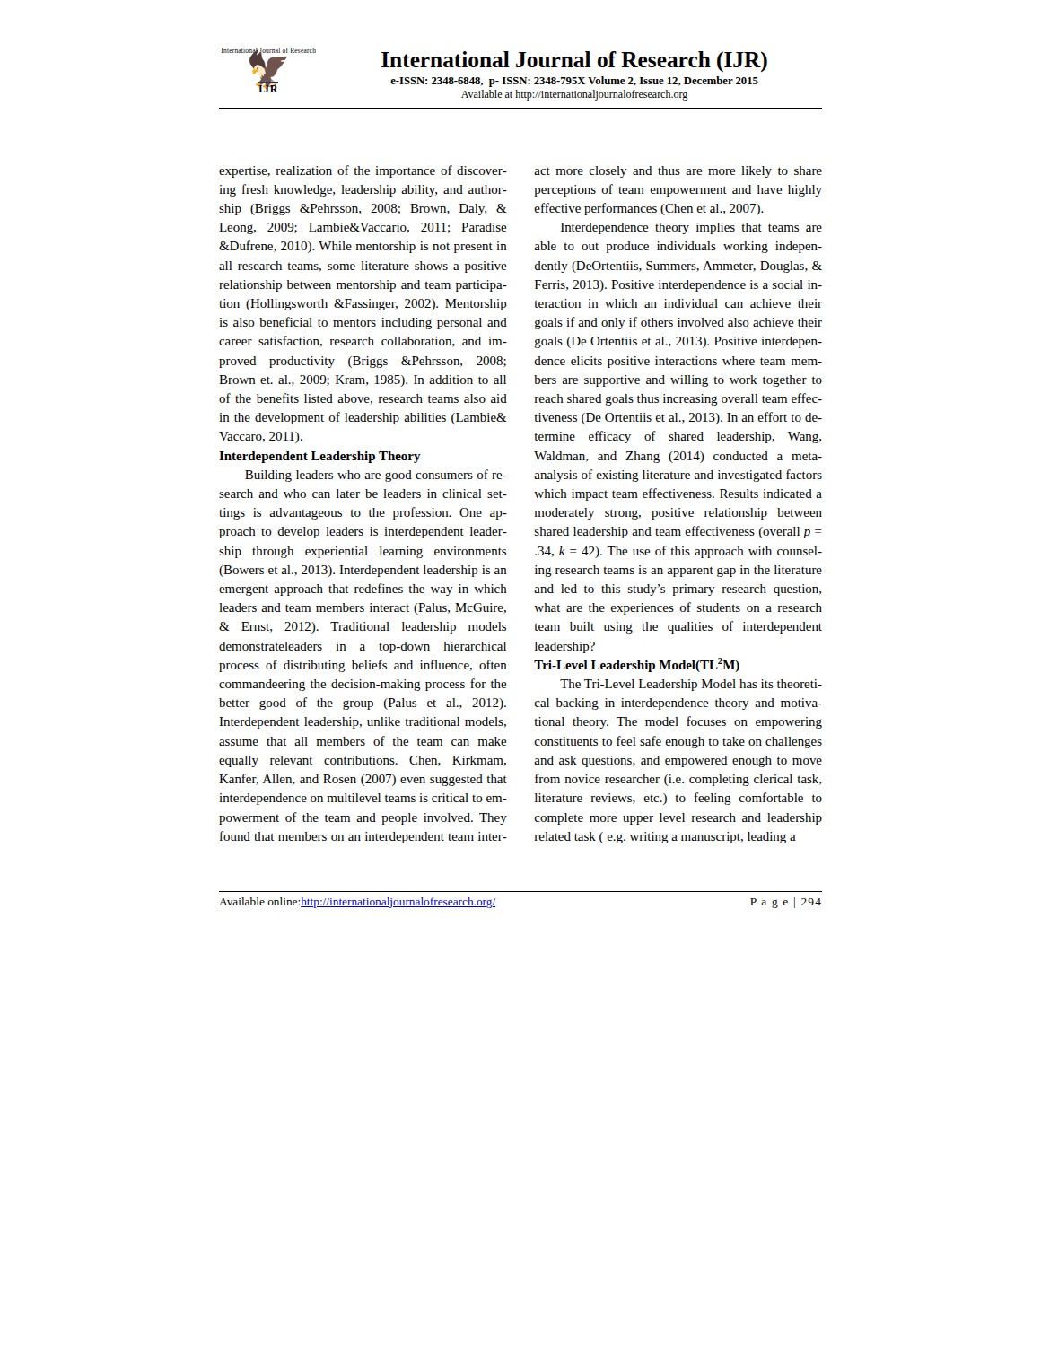International Journal of Research
🦅
IJR
International Journal of Research (IJR)
e-ISSN: 2348-6848, p- ISSN: 2348-795X Volume 2, Issue 12, December 2015
Available at http://internationaljournalofresearch.org
expertise, realization of the importance of discovering fresh knowledge, leadership ability, and authorship (Briggs &Pehrsson, 2008; Brown, Daly, & Leong, 2009; Lambie&Vaccario, 2011; Paradise &Dufrene, 2010). While mentorship is not present in all research teams, some literature shows a positive relationship between mentorship and team participation (Hollingsworth &Fassinger, 2002). Mentorship is also beneficial to mentors including personal and career satisfaction, research collaboration, and improved productivity (Briggs &Pehrsson, 2008; Brown et. al., 2009; Kram, 1985). In addition to all of the benefits listed above, research teams also aid in the development of leadership abilities (Lambie& Vaccaro, 2011).
Interdependent Leadership Theory
Building leaders who are good consumers of research and who can later be leaders in clinical settings is advantageous to the profession. One approach to develop leaders is interdependent leadership through experiential learning environments (Bowers et al., 2013). Interdependent leadership is an emergent approach that redefines the way in which leaders and team members interact (Palus, McGuire, & Ernst, 2012). Traditional leadership models demonstrateleaders in a top-down hierarchical process of distributing beliefs and influence, often commandeering the decision-making process for the better good of the group (Palus et al., 2012). Interdependent leadership, unlike traditional models, assume that all members of the team can make equally relevant contributions. Chen, Kirkmam, Kanfer, Allen, and Rosen (2007) even suggested that interdependence on multilevel teams is critical to empowerment of the team and people involved. They found that members on an interdependent team interact more closely and thus are more likely to share perceptions of team empowerment and have highly effective performances (Chen et al., 2007).
Interdependence theory implies that teams are able to out produce individuals working independently (DeOrtentiis, Summers, Ammeter, Douglas, & Ferris, 2013). Positive interdependence is a social interaction in which an individual can achieve their goals if and only if others involved also achieve their goals (De Ortentiis et al., 2013). Positive interdependence elicits positive interactions where team members are supportive and willing to work together to reach shared goals thus increasing overall team effectiveness (De Ortentiis et al., 2013). In an effort to determine efficacy of shared leadership, Wang, Waldman, and Zhang (2014) conducted a meta-analysis of existing literature and investigated factors which impact team effectiveness. Results indicated a moderately strong, positive relationship between shared leadership and team effectiveness (overall p = .34, k = 42). The use of this approach with counseling research teams is an apparent gap in the literature and led to this study’s primary research question, what are the experiences of students on a research team built using the qualities of interdependent leadership?
Tri-Level Leadership Model(TL2M)
The Tri-Level Leadership Model has its theoretical backing in interdependence theory and motivational theory. The model focuses on empowering constituents to feel safe enough to take on challenges and ask questions, and empowered enough to move from novice researcher (i.e. completing clerical task, literature reviews, etc.) to feeling comfortable to complete more upper level research and leadership related task ( e.g. writing a manuscript, leading a
Available online:http://internationaljournalofresearch.org/
P a g e | 294